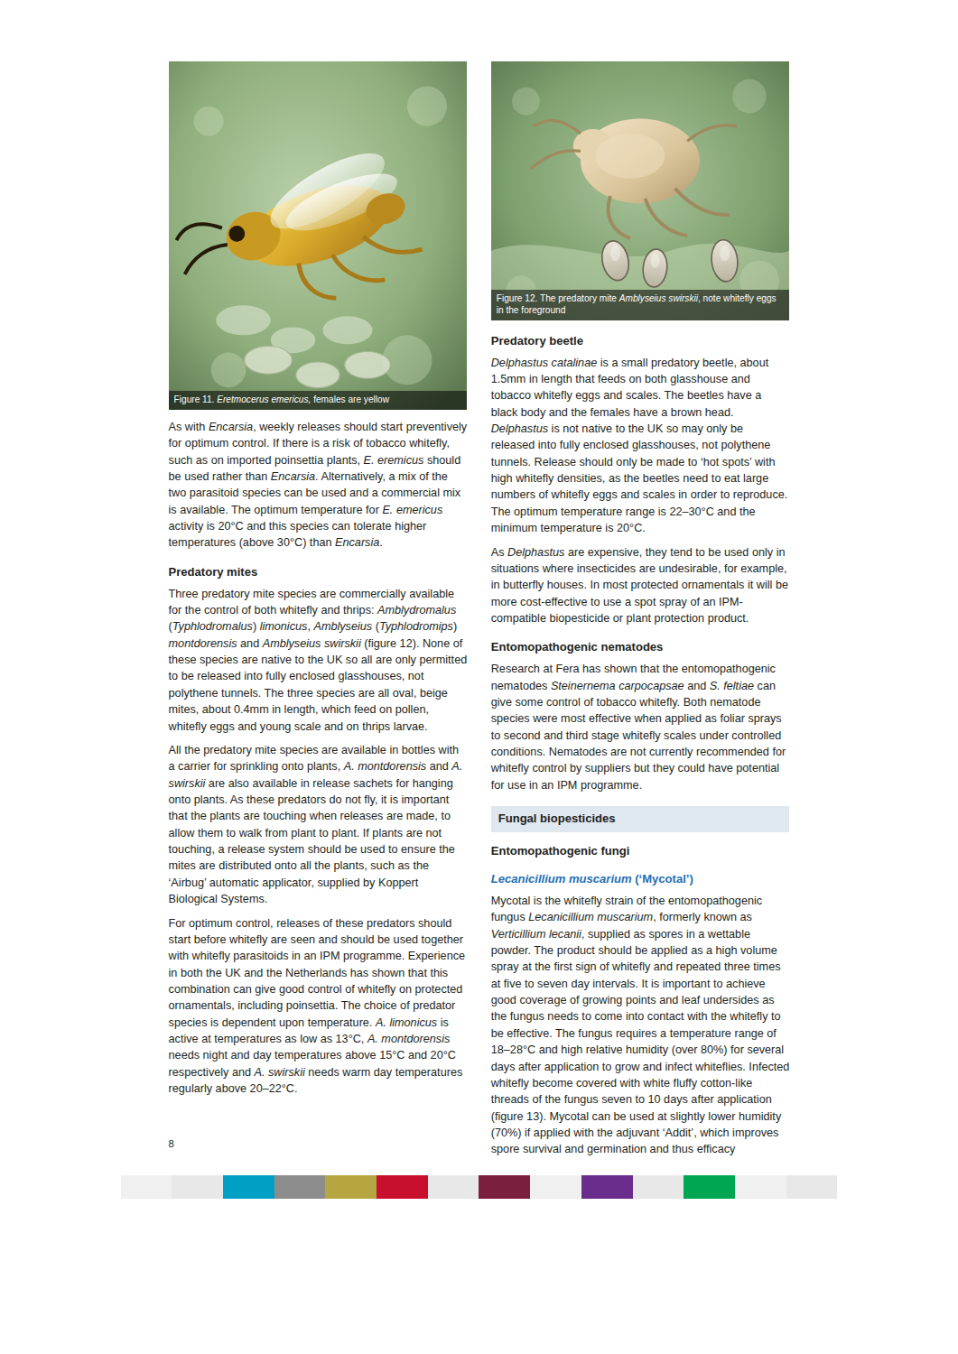Figure 11. Eretmocerus emericus, females are yellow
As with Encarsia, weekly releases should start preventively for optimum control. If there is a risk of tobacco whitefly, such as on imported poinsettia plants, E. eremicus should be used rather than Encarsia. Alternatively, a mix of the two parasitoid species can be used and a commercial mix is available. The optimum temperature for E. emericus activity is 20°C and this species can tolerate higher temperatures (above 30°C) than Encarsia.
Predatory mites
Three predatory mite species are commercially available for the control of both whitefly and thrips: Amblydromalus (Typhlodromalus) limonicus, Amblyseius (Typhlodromips) montdorensis and Amblyseius swirskii (figure 12). None of these species are native to the UK so all are only permitted to be released into fully enclosed glasshouses, not polythene tunnels. The three species are all oval, beige mites, about 0.4mm in length, which feed on pollen, whitefly eggs and young scale and on thrips larvae.
All the predatory mite species are available in bottles with a carrier for sprinkling onto plants, A. montdorensis and A. swirskii are also available in release sachets for hanging onto plants. As these predators do not fly, it is important that the plants are touching when releases are made, to allow them to walk from plant to plant. If plants are not touching, a release system should be used to ensure the mites are distributed onto all the plants, such as the ‘Airbug’ automatic applicator, supplied by Koppert Biological Systems.
For optimum control, releases of these predators should start before whitefly are seen and should be used together with whitefly parasitoids in an IPM programme. Experience in both the UK and the Netherlands has shown that this combination can give good control of whitefly on protected ornamentals, including poinsettia. The choice of predator species is dependent upon temperature. A. limonicus is active at temperatures as low as 13°C, A. montdorensis needs night and day temperatures above 15°C and 20°C respectively and A. swirskii needs warm day temperatures regularly above 20–22°C.
Figure 12. The predatory mite Amblyseius swirskii, note whitefly eggs in the foreground
Predatory beetle
Delphastus catalinae is a small predatory beetle, about 1.5mm in length that feeds on both glasshouse and tobacco whitefly eggs and scales. The beetles have a black body and the females have a brown head. Delphastus is not native to the UK so may only be released into fully enclosed glasshouses, not polythene tunnels. Release should only be made to ‘hot spots’ with high whitefly densities, as the beetles need to eat large numbers of whitefly eggs and scales in order to reproduce. The optimum temperature range is 22–30°C and the minimum temperature is 20°C.
As Delphastus are expensive, they tend to be used only in situations where insecticides are undesirable, for example, in butterfly houses. In most protected ornamentals it will be more cost-effective to use a spot spray of an IPM-compatible biopesticide or plant protection product.
Entomopathogenic nematodes
Research at Fera has shown that the entomopathogenic nematodes Steinernema carpocapsae and S. feltiae can give some control of tobacco whitefly. Both nematode species were most effective when applied as foliar sprays to second and third stage whitefly scales under controlled conditions. Nematodes are not currently recommended for whitefly control by suppliers but they could have potential for use in an IPM programme.
Fungal biopesticides
Entomopathogenic fungi
Lecanicillium muscarium (‘Mycotal’)
Mycotal is the whitefly strain of the entomopathogenic fungus Lecanicillium muscarium, formerly known as Verticillium lecanii, supplied as spores in a wettable powder. The product should be applied as a high volume spray at the first sign of whitefly and repeated three times at five to seven day intervals. It is important to achieve good coverage of growing points and leaf undersides as the fungus needs to come into contact with the whitefly to be effective. The fungus requires a temperature range of 18–28°C and high relative humidity (over 80%) for several days after application to grow and infect whiteflies. Infected whitefly become covered with white fluffy cotton-like threads of the fungus seven to 10 days after application (figure 13). Mycotal can be used at slightly lower humidity (70%) if applied with the adjuvant ‘Addit’, which improves spore survival and germination and thus efficacy
8